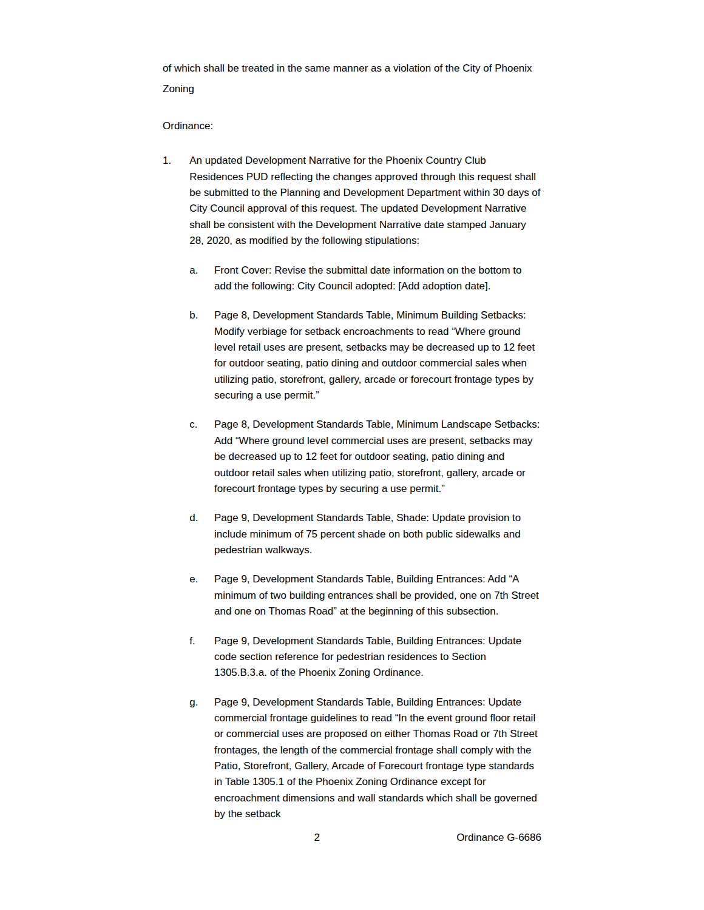of which shall be treated in the same manner as a violation of the City of Phoenix Zoning
Ordinance:
1. An updated Development Narrative for the Phoenix Country Club Residences PUD reflecting the changes approved through this request shall be submitted to the Planning and Development Department within 30 days of City Council approval of this request. The updated Development Narrative shall be consistent with the Development Narrative date stamped January 28, 2020, as modified by the following stipulations:
a. Front Cover: Revise the submittal date information on the bottom to add the following: City Council adopted: [Add adoption date].
b. Page 8, Development Standards Table, Minimum Building Setbacks: Modify verbiage for setback encroachments to read “Where ground level retail uses are present, setbacks may be decreased up to 12 feet for outdoor seating, patio dining and outdoor commercial sales when utilizing patio, storefront, gallery, arcade or forecourt frontage types by securing a use permit.”
c. Page 8, Development Standards Table, Minimum Landscape Setbacks: Add “Where ground level commercial uses are present, setbacks may be decreased up to 12 feet for outdoor seating, patio dining and outdoor retail sales when utilizing patio, storefront, gallery, arcade or forecourt frontage types by securing a use permit.”
d. Page 9, Development Standards Table, Shade: Update provision to include minimum of 75 percent shade on both public sidewalks and pedestrian walkways.
e. Page 9, Development Standards Table, Building Entrances: Add “A minimum of two building entrances shall be provided, one on 7th Street and one on Thomas Road” at the beginning of this subsection.
f. Page 9, Development Standards Table, Building Entrances: Update code section reference for pedestrian residences to Section 1305.B.3.a. of the Phoenix Zoning Ordinance.
g. Page 9, Development Standards Table, Building Entrances: Update commercial frontage guidelines to read “In the event ground floor retail or commercial uses are proposed on either Thomas Road or 7th Street frontages, the length of the commercial frontage shall comply with the Patio, Storefront, Gallery, Arcade of Forecourt frontage type standards in Table 1305.1 of the Phoenix Zoning Ordinance except for encroachment dimensions and wall standards which shall be governed by the setback
2 Ordinance G-6686